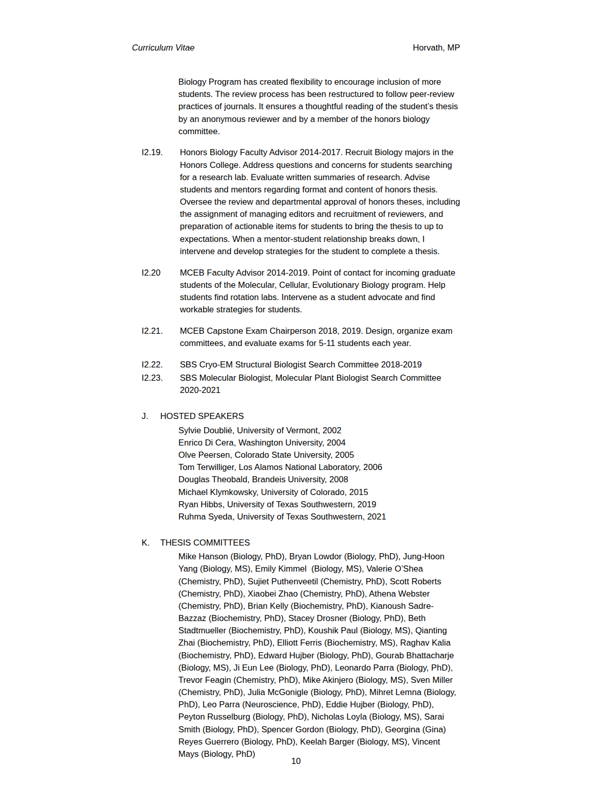Curriculum Vitae Horvath, MP
Biology Program has created flexibility to encourage inclusion of more students. The review process has been restructured to follow peer-review practices of journals. It ensures a thoughtful reading of the student’s thesis by an anonymous reviewer and by a member of the honors biology committee.
I2.19. Honors Biology Faculty Advisor 2014-2017. Recruit Biology majors in the Honors College. Address questions and concerns for students searching for a research lab. Evaluate written summaries of research. Advise students and mentors regarding format and content of honors thesis. Oversee the review and departmental approval of honors theses, including the assignment of managing editors and recruitment of reviewers, and preparation of actionable items for students to bring the thesis to up to expectations. When a mentor-student relationship breaks down, I intervene and develop strategies for the student to complete a thesis.
I2.20 MCEB Faculty Advisor 2014-2019. Point of contact for incoming graduate students of the Molecular, Cellular, Evolutionary Biology program. Help students find rotation labs. Intervene as a student advocate and find workable strategies for students.
I2.21. MCEB Capstone Exam Chairperson 2018, 2019. Design, organize exam committees, and evaluate exams for 5-11 students each year.
I2.22. SBS Cryo-EM Structural Biologist Search Committee 2018-2019
I2.23. SBS Molecular Biologist, Molecular Plant Biologist Search Committee 2020-2021
J. HOSTED SPEAKERS
Sylvie Doublié, University of Vermont, 2002
Enrico Di Cera, Washington University, 2004
Olve Peersen, Colorado State University, 2005
Tom Terwilliger, Los Alamos National Laboratory, 2006
Douglas Theobald, Brandeis University, 2008
Michael Klymkowsky, University of Colorado, 2015
Ryan Hibbs, University of Texas Southwestern, 2019
Ruhma Syeda, University of Texas Southwestern, 2021
K. THESIS COMMITTEES
Mike Hanson (Biology, PhD), Bryan Lowdor (Biology, PhD), Jung-Hoon Yang (Biology, MS), Emily Kimmel (Biology, MS), Valerie O’Shea (Chemistry, PhD), Sujiet Puthenveetil (Chemistry, PhD), Scott Roberts (Chemistry, PhD), Xiaobei Zhao (Chemistry, PhD), Athena Webster (Chemistry, PhD), Brian Kelly (Biochemistry, PhD), Kianoush Sadre-Bazzaz (Biochemistry, PhD), Stacey Drosner (Biology, PhD), Beth Stadtmueller (Biochemistry, PhD), Koushik Paul (Biology, MS), Qianting Zhai (Biochemistry, PhD), Elliott Ferris (Biochemistry, MS), Raghav Kalia (Biochemistry, PhD), Edward Hujber (Biology, PhD), Gourab Bhattacharje (Biology, MS), Ji Eun Lee (Biology, PhD), Leonardo Parra (Biology, PhD), Trevor Feagin (Chemistry, PhD), Mike Akinjero (Biology, MS), Sven Miller (Chemistry, PhD), Julia McGonigle (Biology, PhD), Mihret Lemna (Biology, PhD), Leo Parra (Neuroscience, PhD), Eddie Hujber (Biology, PhD), Peyton Russelburg (Biology, PhD), Nicholas Loyla (Biology, MS), Sarai Smith (Biology, PhD), Spencer Gordon (Biology, PhD), Georgina (Gina) Reyes Guerrero (Biology, PhD), Keelah Barger (Biology, MS), Vincent Mays (Biology, PhD)
10